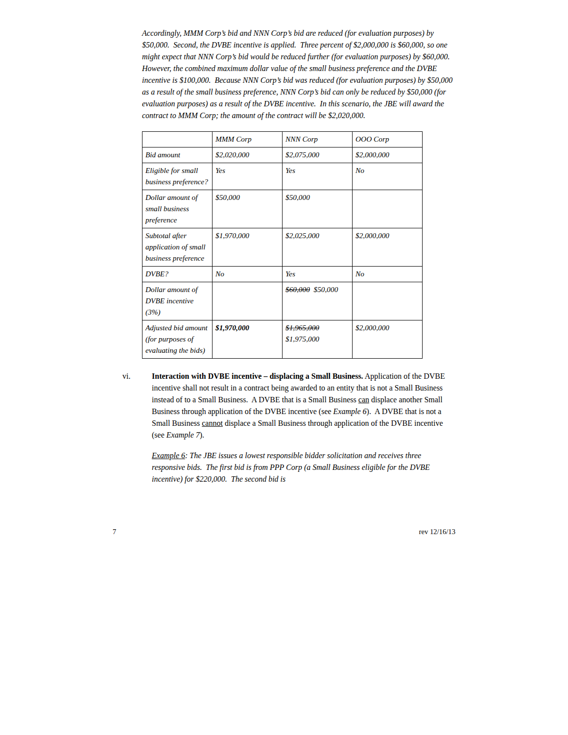Accordingly, MMM Corp’s bid and NNN Corp’s bid are reduced (for evaluation purposes) by $50,000. Second, the DVBE incentive is applied. Three percent of $2,000,000 is $60,000, so one might expect that NNN Corp’s bid would be reduced further (for evaluation purposes) by $60,000. However, the combined maximum dollar value of the small business preference and the DVBE incentive is $100,000. Because NNN Corp’s bid was reduced (for evaluation purposes) by $50,000 as a result of the small business preference, NNN Corp’s bid can only be reduced by $50,000 (for evaluation purposes) as a result of the DVBE incentive. In this scenario, the JBE will award the contract to MMM Corp; the amount of the contract will be $2,020,000.
| | MMM Corp | NNN Corp | OOO Corp |
| Bid amount | $2,020,000 | $2,075,000 | $2,000,000 |
| Eligible for small business preference? | Yes | Yes | No |
| Dollar amount of small business preference | $50,000 | $50,000 | |
| Subtotal after application of small business preference | $1,970,000 | $2,025,000 | $2,000,000 |
| DVBE? | No | Yes | No |
| Dollar amount of DVBE incentive (3%) | | $60,000 $50,000 | |
| Adjusted bid amount (for purposes of evaluating the bids) | $1,970,000 | $1,965,000 $1,975,000 | $2,000,000 |
vi.
Interaction with DVBE incentive – displacing a Small Business. Application of the DVBE incentive shall not result in a contract being awarded to an entity that is not a Small Business instead of to a Small Business. A DVBE that is a Small Business can displace another Small Business through application of the DVBE incentive (see Example 6). A DVBE that is not a Small Business cannot displace a Small Business through application of the DVBE incentive (see Example 7).
Example 6: The JBE issues a lowest responsible bidder solicitation and receives three responsive bids. The first bid is from PPP Corp (a Small Business eligible for the DVBE incentive) for $220,000. The second bid is
7 rev 12/16/13